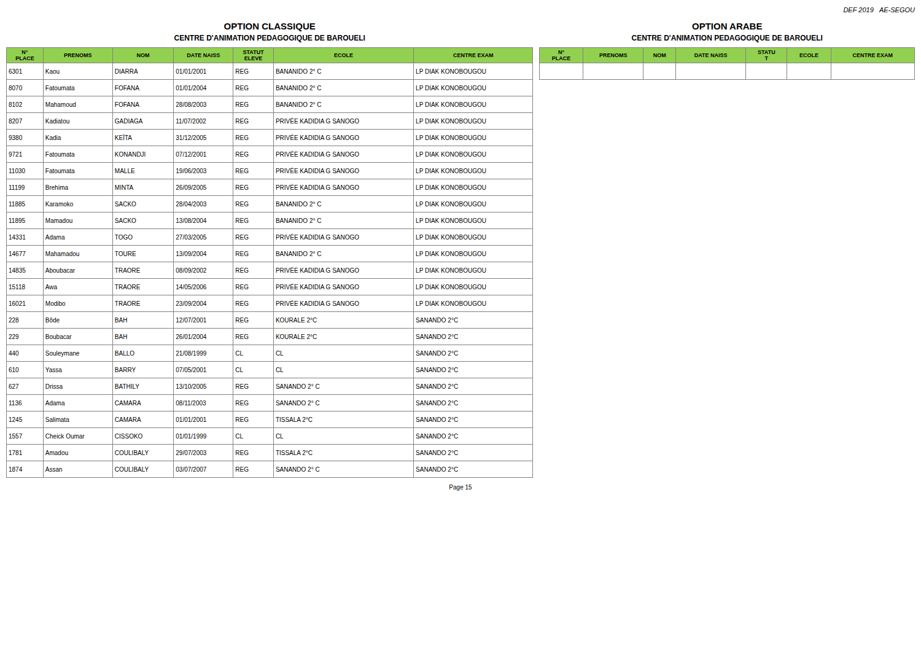DEF 2019 AE-SEGOU
OPTION CLASSIQUE
CENTRE D'ANIMATION PEDAGOGIQUE DE BAROUELI
| N° PLACE | PRENOMS | NOM | DATE NAISS | STATUT ELEVE | ECOLE | CENTRE EXAM |
| --- | --- | --- | --- | --- | --- | --- |
| 6301 | Kaou | DIARRA | 01/01/2001 | REG | BANANIDO 2° C | LP DIAK KONOBOUGOU |
| 8070 | Fatoumata | FOFANA | 01/01/2004 | REG | BANANIDO 2° C | LP DIAK KONOBOUGOU |
| 8102 | Mahamoud | FOFANA | 28/08/2003 | REG | BANANIDO 2° C | LP DIAK KONOBOUGOU |
| 8207 | Kadiatou | GADIAGA | 11/07/2002 | REG | PRIVÉE KADIDIA G SANOGO | LP DIAK KONOBOUGOU |
| 9380 | Kadia | KEÏTA | 31/12/2005 | REG | PRIVÉE KADIDIA G SANOGO | LP DIAK KONOBOUGOU |
| 9721 | Fatoumata | KONANDJI | 07/12/2001 | REG | PRIVÉE KADIDIA G SANOGO | LP DIAK KONOBOUGOU |
| 11030 | Fatoumata | MALLE | 19/06/2003 | REG | PRIVÉE KADIDIA G SANOGO | LP DIAK KONOBOUGOU |
| 11199 | Brehima | MINTA | 26/09/2005 | REG | PRIVÉE KADIDIA G SANOGO | LP DIAK KONOBOUGOU |
| 11885 | Karamoko | SACKO | 28/04/2003 | REG | BANANIDO 2° C | LP DIAK KONOBOUGOU |
| 11895 | Mamadou | SACKO | 13/08/2004 | REG | BANANIDO 2° C | LP DIAK KONOBOUGOU |
| 14331 | Adama | TOGO | 27/03/2005 | REG | PRIVÉE KADIDIA G SANOGO | LP DIAK KONOBOUGOU |
| 14677 | Mahamadou | TOURE | 13/09/2004 | REG | BANANIDO 2° C | LP DIAK KONOBOUGOU |
| 14835 | Aboubacar | TRAORE | 08/09/2002 | REG | PRIVÉE KADIDIA G SANOGO | LP DIAK KONOBOUGOU |
| 15118 | Awa | TRAORE | 14/05/2006 | REG | PRIVÉE KADIDIA G SANOGO | LP DIAK KONOBOUGOU |
| 16021 | Modibo | TRAORE | 23/09/2004 | REG | PRIVÉE KADIDIA G SANOGO | LP DIAK KONOBOUGOU |
| 228 | Bôde | BAH | 12/07/2001 | REG | KOURALE 2°C | SANANDO 2°C |
| 229 | Boubacar | BAH | 26/01/2004 | REG | KOURALE 2°C | SANANDO 2°C |
| 440 | Souleymane | BALLO | 21/08/1999 | CL | CL | SANANDO 2°C |
| 610 | Yassa | BARRY | 07/05/2001 | CL | CL | SANANDO 2°C |
| 627 | Drissa | BATHILY | 13/10/2005 | REG | SANANDO 2° C | SANANDO 2°C |
| 1136 | Adama | CAMARA | 08/11/2003 | REG | SANANDO 2° C | SANANDO 2°C |
| 1245 | Salimata | CAMARA | 01/01/2001 | REG | TISSALA 2°C | SANANDO 2°C |
| 1557 | Cheick Oumar | CISSOKO | 01/01/1999 | CL | CL | SANANDO 2°C |
| 1781 | Amadou | COULIBALY | 29/07/2003 | REG | TISSALA 2°C | SANANDO 2°C |
| 1874 | Assan | COULIBALY | 03/07/2007 | REG | SANANDO 2° C | SANANDO 2°C |
OPTION ARABE
CENTRE D'ANIMATION PEDAGOGIQUE DE BAROUELI
| N° PLACE | PRENOMS | NOM | DATE NAISS | STATU T | ECOLE | CENTRE EXAM |
| --- | --- | --- | --- | --- | --- | --- |
Page 15